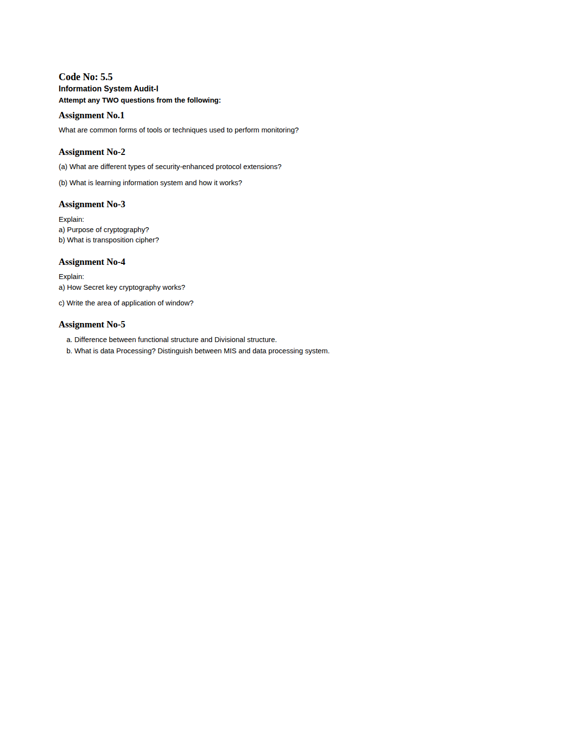Code No: 5.5
Information System Audit-I
Attempt any TWO questions from the following:
Assignment No.1
What are common forms of tools or techniques used to perform monitoring?
Assignment No-2
(a) What are different types of security-enhanced protocol extensions?
(b) What is learning information system and how it works?
Assignment No-3
Explain:
a) Purpose of cryptography?
b) What is transposition cipher?
Assignment No-4
Explain:
a) How Secret key cryptography works?
c) Write the area of application of window?
Assignment No-5
Difference between functional structure and Divisional structure.
What is data Processing? Distinguish between MIS and data processing system.